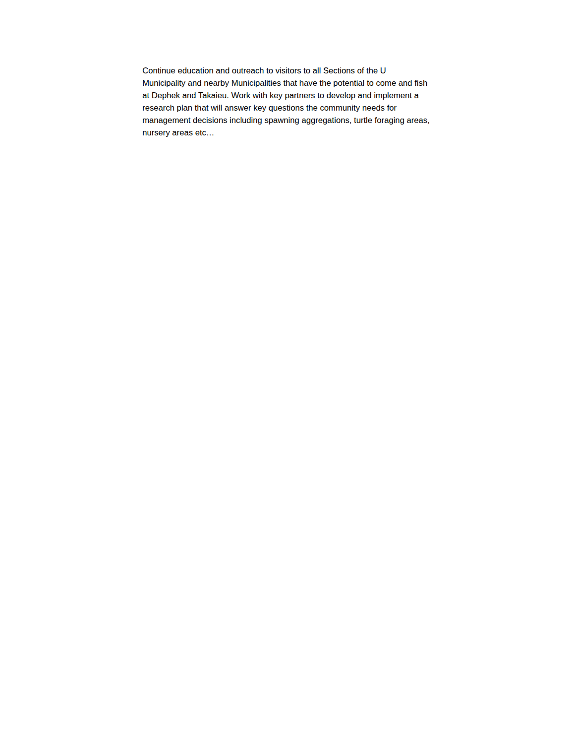Continue education and outreach to visitors to all Sections of the U Municipality and nearby Municipalities that have the potential to come and fish at Dephek and Takaieu. Work with key partners to develop and implement a research plan that will answer key questions the community needs for management decisions including spawning aggregations, turtle foraging areas, nursery areas etc…